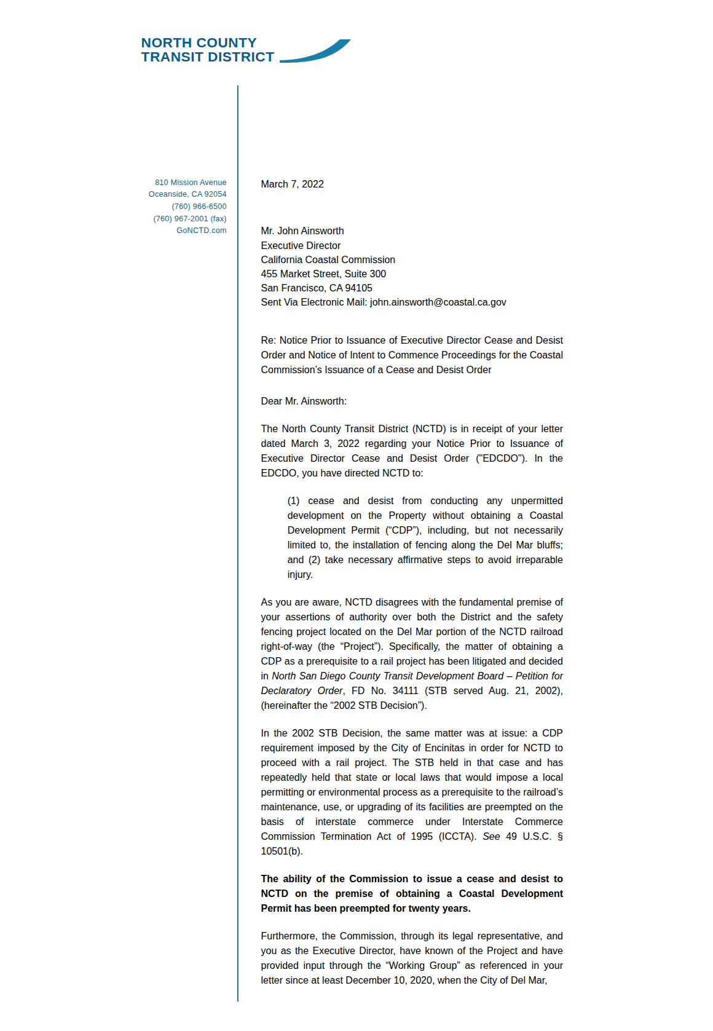NORTH COUNTY
TRANSIT DISTRICT
810 Mission Avenue
Oceanside, CA 92054
(760) 966-6500
(760) 967-2001 (fax)
GoNCTD.com
March 7, 2022
Mr. John Ainsworth
Executive Director
California Coastal Commission
455 Market Street, Suite 300
San Francisco, CA 94105
Sent Via Electronic Mail: john.ainsworth@coastal.ca.gov
Re: Notice Prior to Issuance of Executive Director Cease and Desist Order and Notice of Intent to Commence Proceedings for the Coastal Commission’s Issuance of a Cease and Desist Order
Dear Mr. Ainsworth:
The North County Transit District (NCTD) is in receipt of your letter dated March 3, 2022 regarding your Notice Prior to Issuance of Executive Director Cease and Desist Order ("EDCDO"). In the EDCDO, you have directed NCTD to:
(1) cease and desist from conducting any unpermitted development on the Property without obtaining a Coastal Development Permit (“CDP”), including, but not necessarily limited to, the installation of fencing along the Del Mar bluffs; and (2) take necessary affirmative steps to avoid irreparable injury.
As you are aware, NCTD disagrees with the fundamental premise of your assertions of authority over both the District and the safety fencing project located on the Del Mar portion of the NCTD railroad right-of-way (the “Project”). Specifically, the matter of obtaining a CDP as a prerequisite to a rail project has been litigated and decided in North San Diego County Transit Development Board – Petition for Declaratory Order, FD No. 34111 (STB served Aug. 21, 2002), (hereinafter the “2002 STB Decision”).
In the 2002 STB Decision, the same matter was at issue: a CDP requirement imposed by the City of Encinitas in order for NCTD to proceed with a rail project. The STB held in that case and has repeatedly held that state or local laws that would impose a local permitting or environmental process as a prerequisite to the railroad’s maintenance, use, or upgrading of its facilities are preempted on the basis of interstate commerce under Interstate Commerce Commission Termination Act of 1995 (ICCTA). See 49 U.S.C. § 10501(b).
The ability of the Commission to issue a cease and desist to NCTD on the premise of obtaining a Coastal Development Permit has been preempted for twenty years.
Furthermore, the Commission, through its legal representative, and you as the Executive Director, have known of the Project and have provided input through the “Working Group” as referenced in your letter since at least December 10, 2020, when the City of Del Mar,